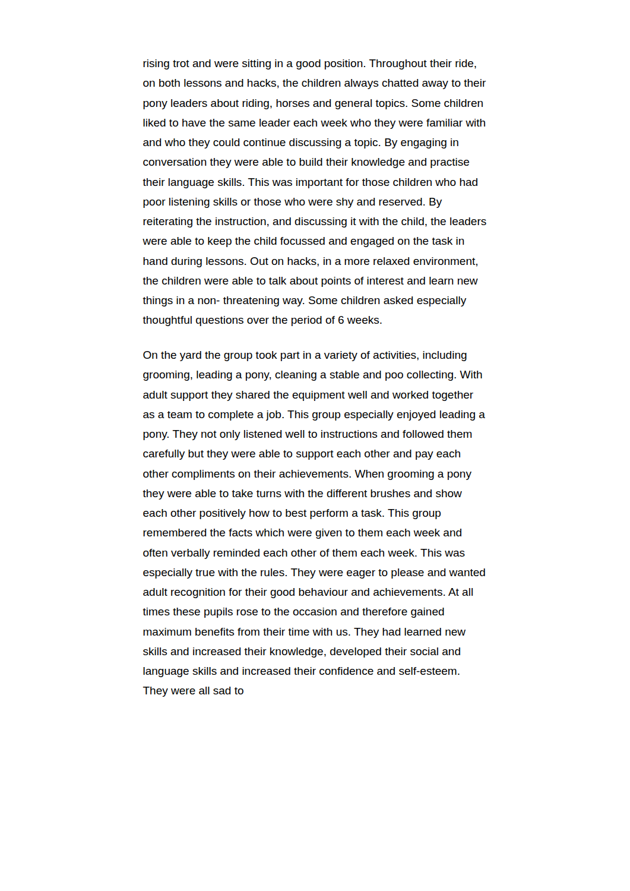rising trot and were sitting in a good position. Throughout their ride, on both lessons and hacks, the children always chatted away to their pony leaders about riding, horses and general topics. Some children liked to have the same leader each week who they were familiar with and who they could continue discussing a topic. By engaging in conversation they were able to build their knowledge and practise their language skills. This was important for those children who had poor listening skills or those who were shy and reserved. By reiterating the instruction, and discussing it with the child, the leaders were able to keep the child focussed and engaged on the task in hand during lessons. Out on hacks, in a more relaxed environment, the children were able to talk about points of interest and learn new things in a non- threatening way. Some children asked especially thoughtful questions over the period of 6 weeks.
On the yard the group took part in a variety of activities, including grooming, leading a pony, cleaning a stable and poo collecting. With adult support they shared the equipment well and worked together as a team to complete a job. This group especially enjoyed leading a pony. They not only listened well to instructions and followed them carefully but they were able to support each other and pay each other compliments on their achievements. When grooming a pony they were able to take turns with the different brushes and show each other positively how to best perform a task. This group remembered the facts which were given to them each week and often verbally reminded each other of them each week. This was especially true with the rules. They were eager to please and wanted adult recognition for their good behaviour and achievements. At all times these pupils rose to the occasion and therefore gained maximum benefits from their time with us. They had learned new skills and increased their knowledge, developed their social and language skills and increased their confidence and self-esteem. They were all sad to